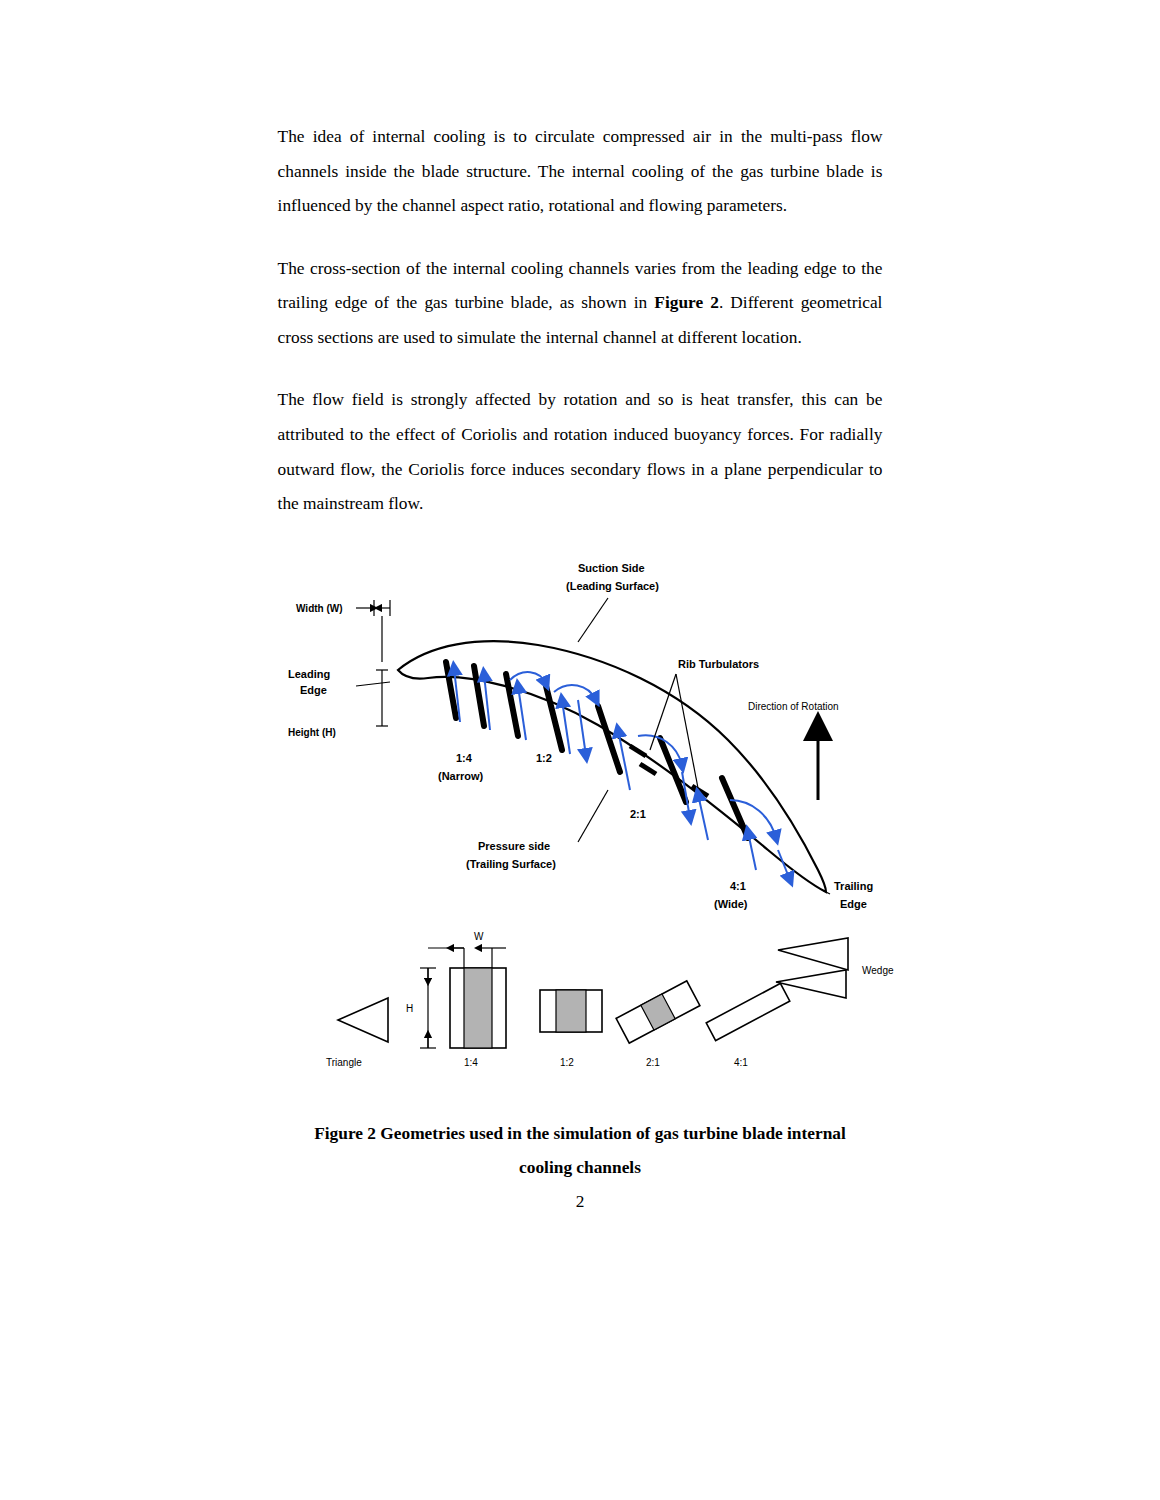The idea of internal cooling is to circulate compressed air in the multi-pass flow channels inside the blade structure. The internal cooling of the gas turbine blade is influenced by the channel aspect ratio, rotational and flowing parameters.
The cross-section of the internal cooling channels varies from the leading edge to the trailing edge of the gas turbine blade, as shown in Figure 2. Different geometrical cross sections are used to simulate the internal channel at different location.
The flow field is strongly affected by rotation and so is heat transfer, this can be attributed to the effect of Coriolis and rotation induced buoyancy forces. For radially outward flow, the Coriolis force induces secondary flows in a plane perpendicular to the mainstream flow.
Width (W) Leading Edge Height (H) Suction Side (Leading Surface) Rib Turbulators Direction of Rotation 1:4 1:2 (Narrow) 2:1 4:1 (Wide) Pressure side (Trailing Surface) Trailing Edge Triangle W 1:4 H 1:2 2:1 4:1 Wedge
Figure 2 Geometries used in the simulation of gas turbine blade internal cooling channels
2